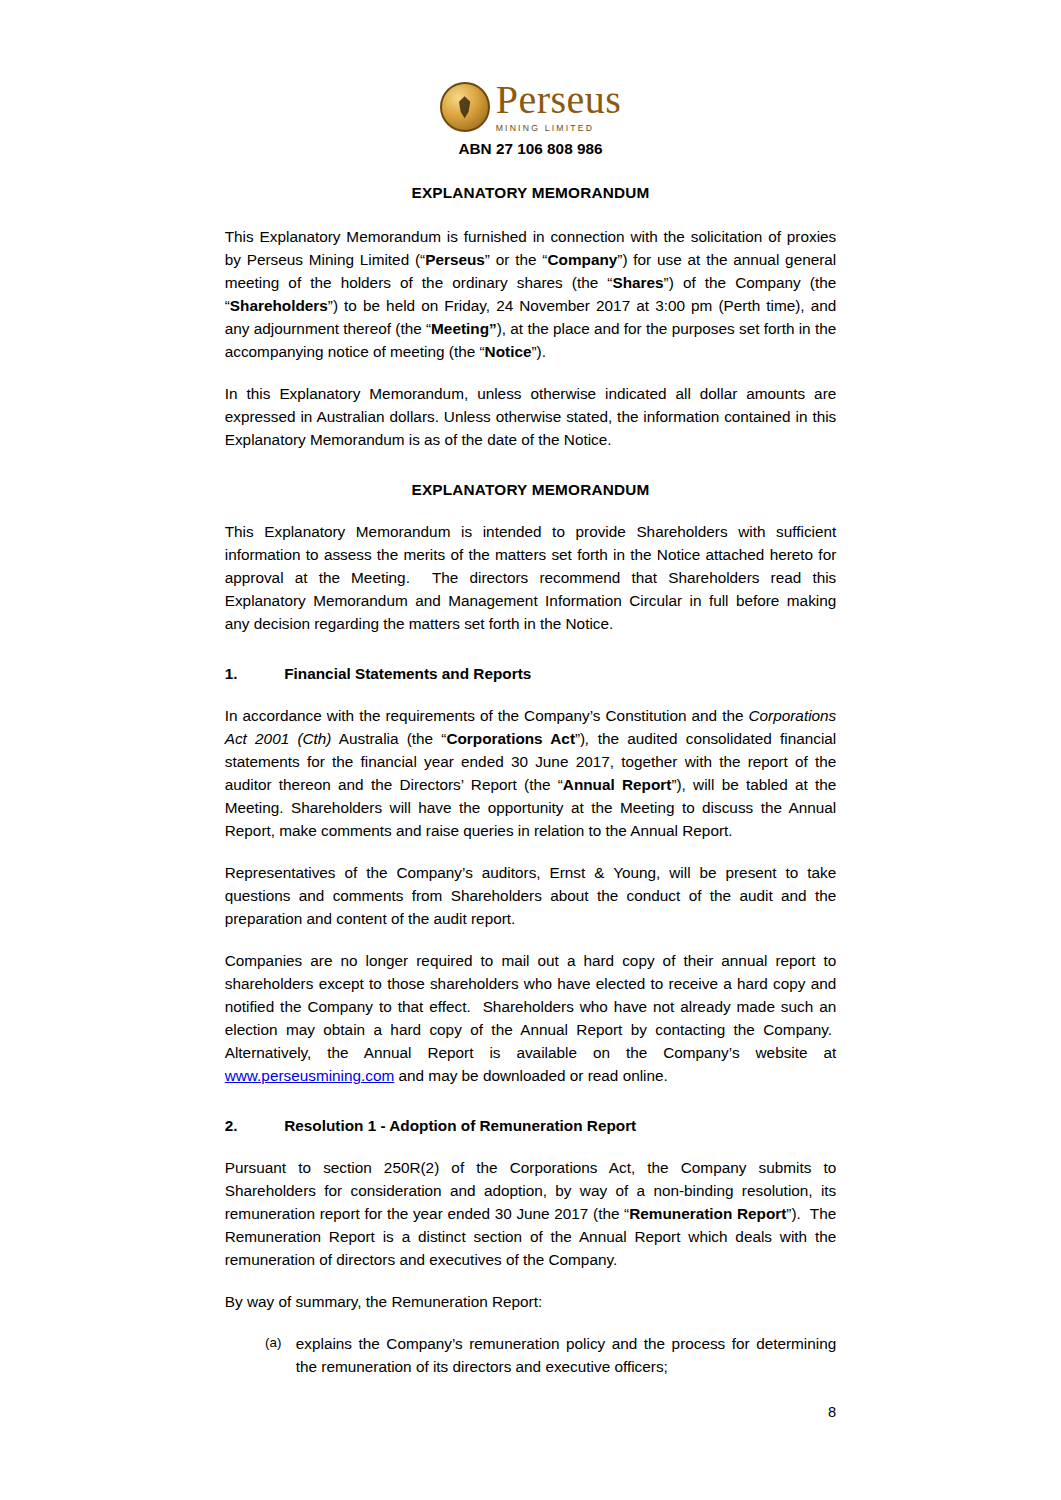Perseus
Mining Limited
ABN 27 106 808 986
EXPLANATORY MEMORANDUM
This Explanatory Memorandum is furnished in connection with the solicitation of proxies by Perseus Mining Limited (“Perseus” or the “Company”) for use at the annual general meeting of the holders of the ordinary shares (the “Shares”) of the Company (the “Shareholders”) to be held on Friday, 24 November 2017 at 3:00 pm (Perth time), and any adjournment thereof (the “Meeting”), at the place and for the purposes set forth in the accompanying notice of meeting (the “Notice”).
In this Explanatory Memorandum, unless otherwise indicated all dollar amounts are expressed in Australian dollars. Unless otherwise stated, the information contained in this Explanatory Memorandum is as of the date of the Notice.
EXPLANATORY MEMORANDUM
This Explanatory Memorandum is intended to provide Shareholders with sufficient information to assess the merits of the matters set forth in the Notice attached hereto for approval at the Meeting. The directors recommend that Shareholders read this Explanatory Memorandum and Management Information Circular in full before making any decision regarding the matters set forth in the Notice.
1. Financial Statements and Reports
In accordance with the requirements of the Company’s Constitution and the Corporations Act 2001 (Cth) Australia (the “Corporations Act”), the audited consolidated financial statements for the financial year ended 30 June 2017, together with the report of the auditor thereon and the Directors’ Report (the “Annual Report”), will be tabled at the Meeting. Shareholders will have the opportunity at the Meeting to discuss the Annual Report, make comments and raise queries in relation to the Annual Report.
Representatives of the Company’s auditors, Ernst & Young, will be present to take questions and comments from Shareholders about the conduct of the audit and the preparation and content of the audit report.
Companies are no longer required to mail out a hard copy of their annual report to shareholders except to those shareholders who have elected to receive a hard copy and notified the Company to that effect. Shareholders who have not already made such an election may obtain a hard copy of the Annual Report by contacting the Company. Alternatively, the Annual Report is available on the Company’s website at www.perseusmining.com and may be downloaded or read online.
2. Resolution 1 - Adoption of Remuneration Report
Pursuant to section 250R(2) of the Corporations Act, the Company submits to Shareholders for consideration and adoption, by way of a non-binding resolution, its remuneration report for the year ended 30 June 2017 (the “Remuneration Report”). The Remuneration Report is a distinct section of the Annual Report which deals with the remuneration of directors and executives of the Company.
By way of summary, the Remuneration Report:
(a) explains the Company’s remuneration policy and the process for determining the remuneration of its directors and executive officers;
8